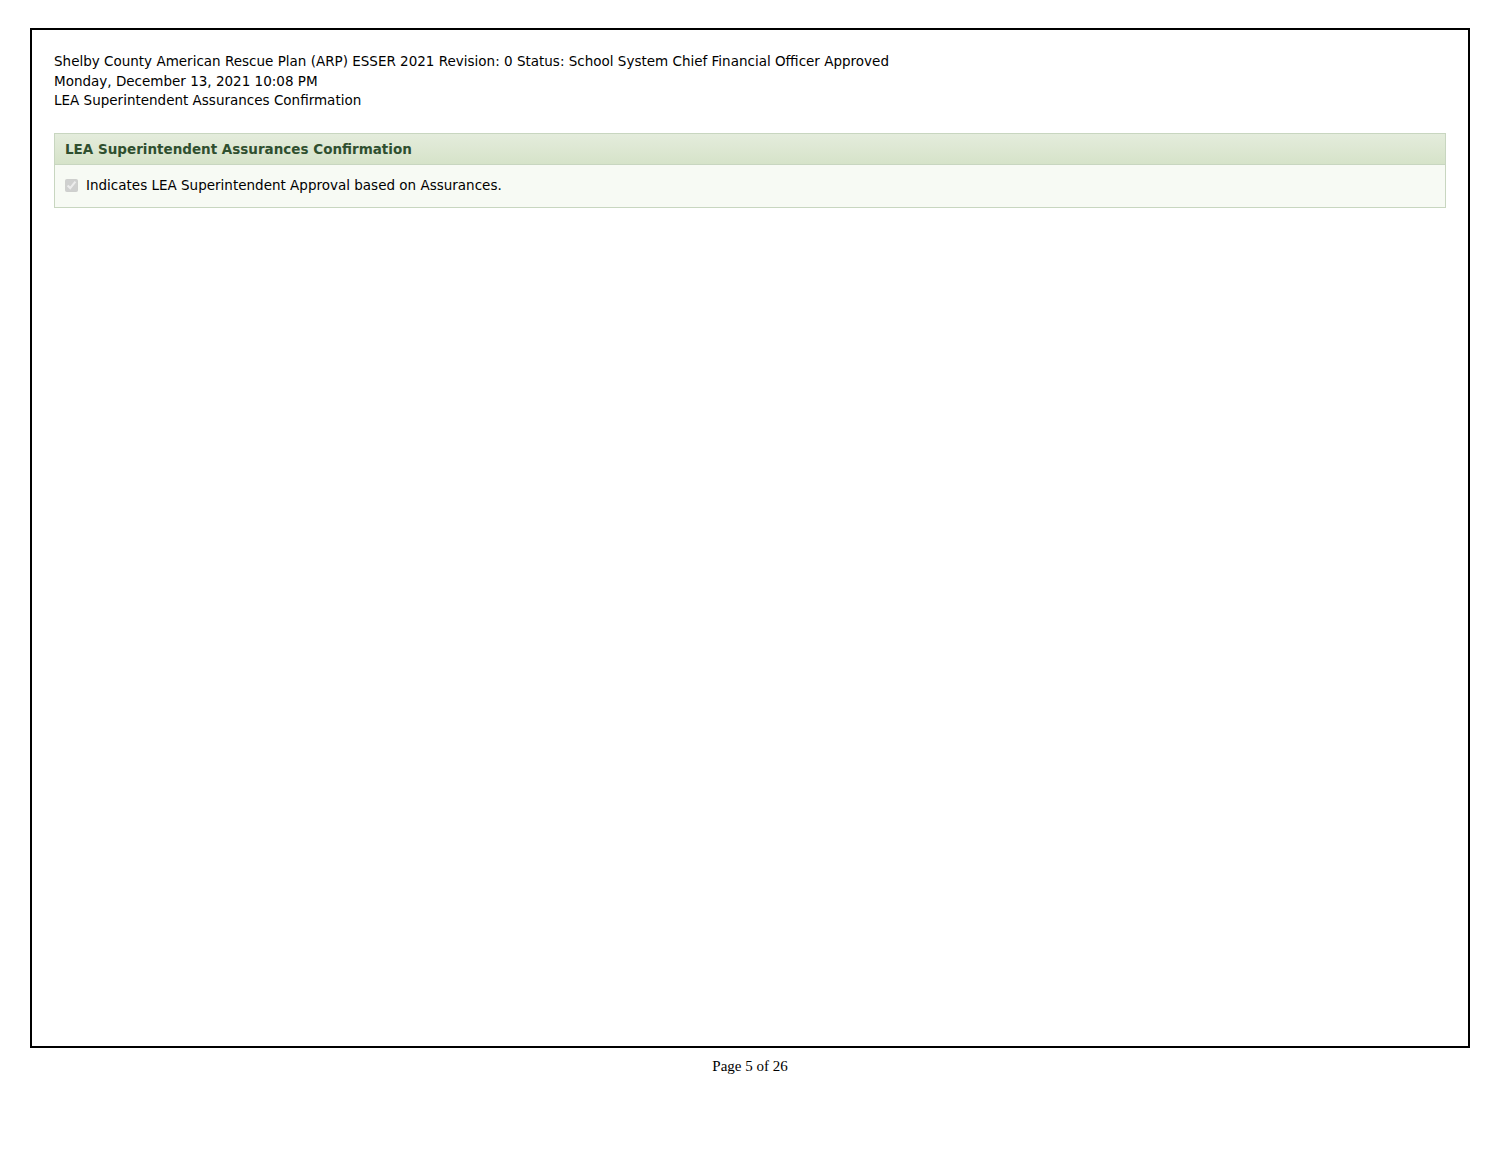Shelby County American Rescue Plan (ARP) ESSER 2021 Revision: 0 Status: School System Chief Financial Officer Approved
Monday, December 13, 2021 10:08 PM
LEA Superintendent Assurances Confirmation
LEA Superintendent Assurances Confirmation
Indicates LEA Superintendent Approval based on Assurances.
Page 5 of 26